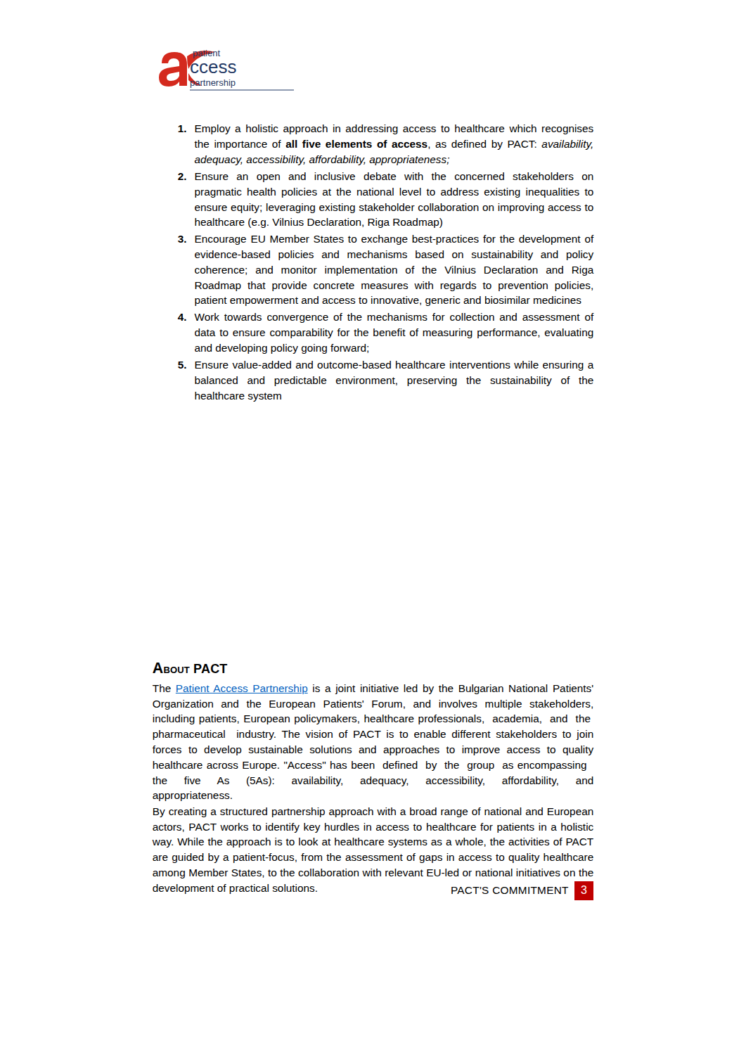patient ccess partnership
Employ a holistic approach in addressing access to healthcare which recognises the importance of all five elements of access, as defined by PACT: availability, adequacy, accessibility, affordability, appropriateness;
Ensure an open and inclusive debate with the concerned stakeholders on pragmatic health policies at the national level to address existing inequalities to ensure equity; leveraging existing stakeholder collaboration on improving access to healthcare (e.g. Vilnius Declaration, Riga Roadmap)
Encourage EU Member States to exchange best-practices for the development of evidence-based policies and mechanisms based on sustainability and policy coherence; and monitor implementation of the Vilnius Declaration and Riga Roadmap that provide concrete measures with regards to prevention policies, patient empowerment and access to innovative, generic and biosimilar medicines
Work towards convergence of the mechanisms for collection and assessment of data to ensure comparability for the benefit of measuring performance, evaluating and developing policy going forward;
Ensure value-added and outcome-based healthcare interventions while ensuring a balanced and predictable environment, preserving the sustainability of the healthcare system
About PACT
The Patient Access Partnership is a joint initiative led by the Bulgarian National Patients' Organization and the European Patients' Forum, and involves multiple stakeholders, including patients, European policymakers, healthcare professionals, academia, and the pharmaceutical industry. The vision of PACT is to enable different stakeholders to join forces to develop sustainable solutions and approaches to improve access to quality healthcare across Europe. "Access" has been defined by the group as encompassing the five As (5As): availability, adequacy, accessibility, affordability, and appropriateness.
By creating a structured partnership approach with a broad range of national and European actors, PACT works to identify key hurdles in access to healthcare for patients in a holistic way. While the approach is to look at healthcare systems as a whole, the activities of PACT are guided by a patient-focus, from the assessment of gaps in access to quality healthcare among Member States, to the collaboration with relevant EU-led or national initiatives on the development of practical solutions.
PACT'S COMMITMENT 3